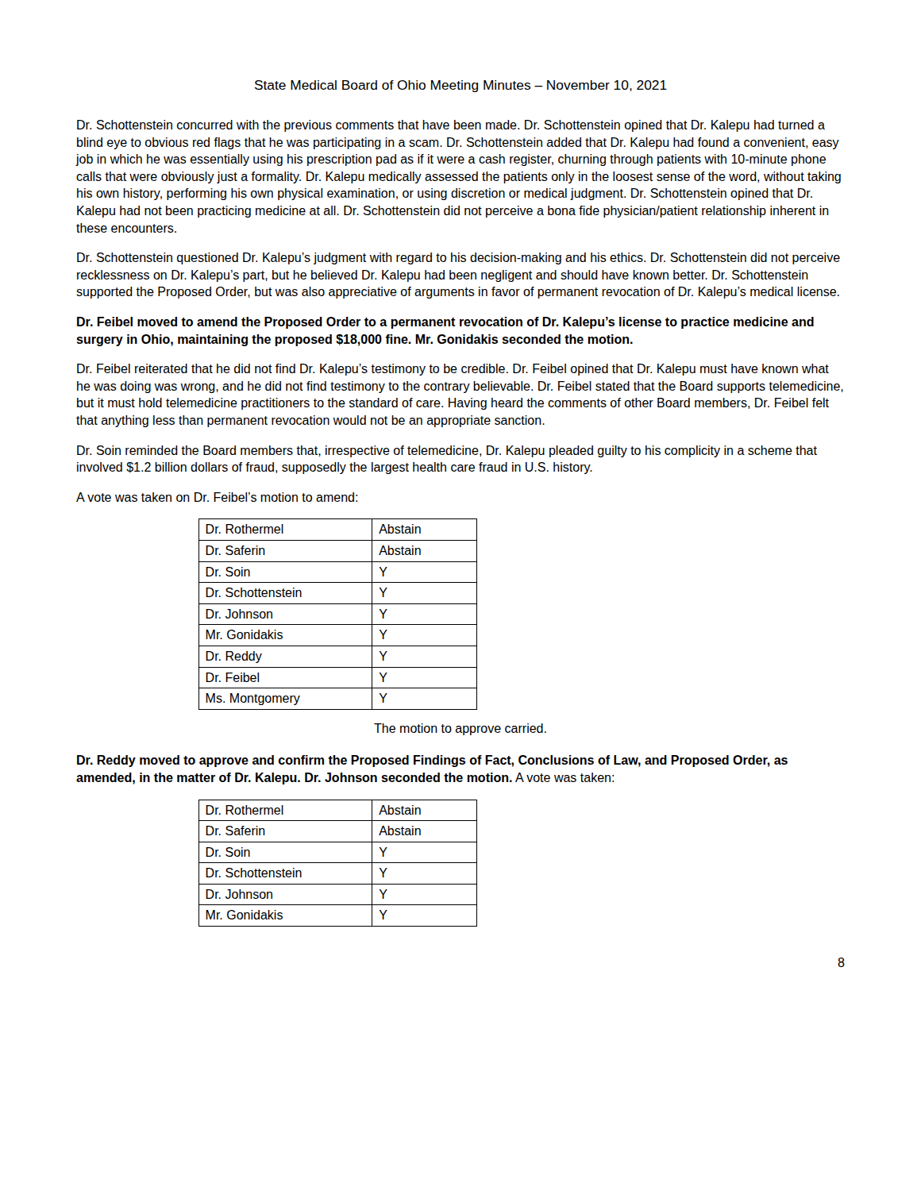State Medical Board of Ohio Meeting Minutes – November 10, 2021
Dr. Schottenstein concurred with the previous comments that have been made. Dr. Schottenstein opined that Dr. Kalepu had turned a blind eye to obvious red flags that he was participating in a scam. Dr. Schottenstein added that Dr. Kalepu had found a convenient, easy job in which he was essentially using his prescription pad as if it were a cash register, churning through patients with 10-minute phone calls that were obviously just a formality. Dr. Kalepu medically assessed the patients only in the loosest sense of the word, without taking his own history, performing his own physical examination, or using discretion or medical judgment. Dr. Schottenstein opined that Dr. Kalepu had not been practicing medicine at all. Dr. Schottenstein did not perceive a bona fide physician/patient relationship inherent in these encounters.
Dr. Schottenstein questioned Dr. Kalepu’s judgment with regard to his decision-making and his ethics. Dr. Schottenstein did not perceive recklessness on Dr. Kalepu’s part, but he believed Dr. Kalepu had been negligent and should have known better. Dr. Schottenstein supported the Proposed Order, but was also appreciative of arguments in favor of permanent revocation of Dr. Kalepu’s medical license.
Dr. Feibel moved to amend the Proposed Order to a permanent revocation of Dr. Kalepu’s license to practice medicine and surgery in Ohio, maintaining the proposed $18,000 fine. Mr. Gonidakis seconded the motion.
Dr. Feibel reiterated that he did not find Dr. Kalepu’s testimony to be credible. Dr. Feibel opined that Dr. Kalepu must have known what he was doing was wrong, and he did not find testimony to the contrary believable. Dr. Feibel stated that the Board supports telemedicine, but it must hold telemedicine practitioners to the standard of care. Having heard the comments of other Board members, Dr. Feibel felt that anything less than permanent revocation would not be an appropriate sanction.
Dr. Soin reminded the Board members that, irrespective of telemedicine, Dr. Kalepu pleaded guilty to his complicity in a scheme that involved $1.2 billion dollars of fraud, supposedly the largest health care fraud in U.S. history.
A vote was taken on Dr. Feibel’s motion to amend:
| Dr. Rothermel | Abstain |
| Dr. Saferin | Abstain |
| Dr. Soin | Y |
| Dr. Schottenstein | Y |
| Dr. Johnson | Y |
| Mr. Gonidakis | Y |
| Dr. Reddy | Y |
| Dr. Feibel | Y |
| Ms. Montgomery | Y |
The motion to approve carried.
Dr. Reddy moved to approve and confirm the Proposed Findings of Fact, Conclusions of Law, and Proposed Order, as amended, in the matter of Dr. Kalepu. Dr. Johnson seconded the motion. A vote was taken:
| Dr. Rothermel | Abstain |
| Dr. Saferin | Abstain |
| Dr. Soin | Y |
| Dr. Schottenstein | Y |
| Dr. Johnson | Y |
| Mr. Gonidakis | Y |
8